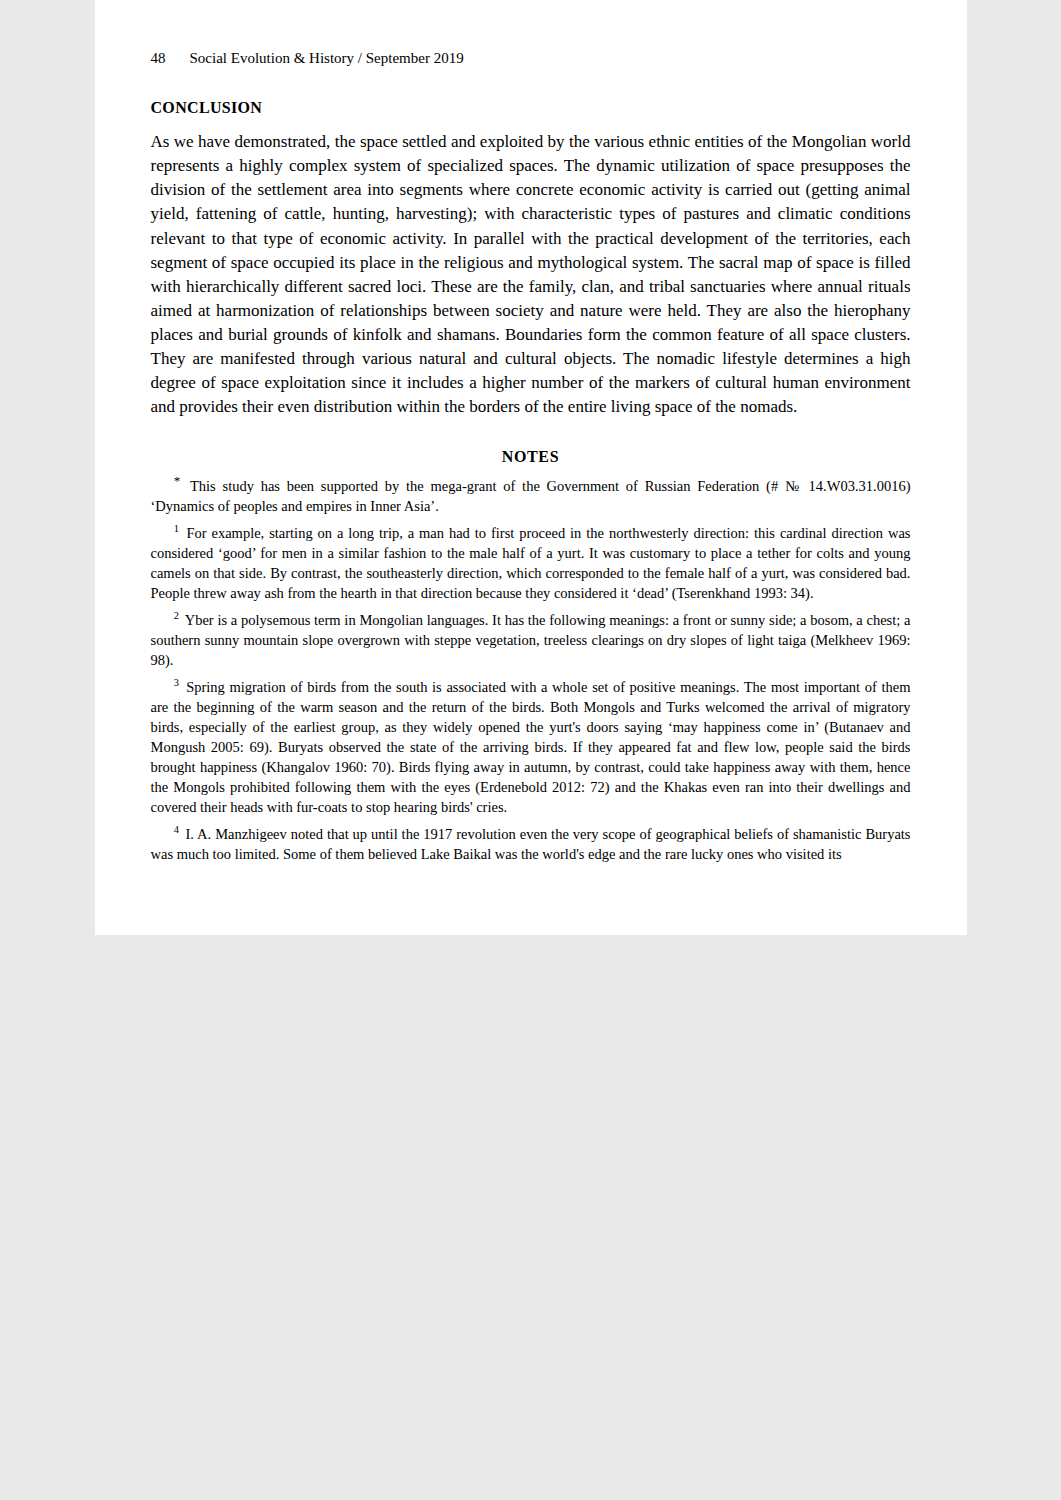48 Social Evolution & History / September 2019
CONCLUSION
As we have demonstrated, the space settled and exploited by the various ethnic entities of the Mongolian world represents a highly complex system of specialized spaces. The dynamic utilization of space presupposes the division of the settlement area into segments where concrete economic activity is carried out (getting animal yield, fattening of cattle, hunting, harvesting); with characteristic types of pastures and climatic conditions relevant to that type of economic activity. In parallel with the practical development of the territories, each segment of space occupied its place in the religious and mythological system. The sacral map of space is filled with hierarchically different sacred loci. These are the family, clan, and tribal sanctuaries where annual rituals aimed at harmonization of relationships between society and nature were held. They are also the hierophany places and burial grounds of kinfolk and shamans. Boundaries form the common feature of all space clusters. They are manifested through various natural and cultural objects. The nomadic lifestyle determines a high degree of space exploitation since it includes a higher number of the markers of cultural human environment and provides their even distribution within the borders of the entire living space of the nomads.
NOTES
* This study has been supported by the mega-grant of the Government of Russian Federation (# № 14.W03.31.0016) ‘Dynamics of peoples and empires in Inner Asia’.
1 For example, starting on a long trip, a man had to first proceed in the northwesterly direction: this cardinal direction was considered ‘good’ for men in a similar fashion to the male half of a yurt. It was customary to place a tether for colts and young camels on that side. By contrast, the southeasterly direction, which corresponded to the female half of a yurt, was considered bad. People threw away ash from the hearth in that direction because they considered it ‘dead’ (Tserenkhand 1993: 34).
2 Yber is a polysemous term in Mongolian languages. It has the following meanings: a front or sunny side; a bosom, a chest; a southern sunny mountain slope overgrown with steppe vegetation, treeless clearings on dry slopes of light taiga (Melkheev 1969: 98).
3 Spring migration of birds from the south is associated with a whole set of positive meanings. The most important of them are the beginning of the warm season and the return of the birds. Both Mongols and Turks welcomed the arrival of migratory birds, especially of the earliest group, as they widely opened the yurt's doors saying ‘may happiness come in’ (Butanaev and Mongush 2005: 69). Buryats observed the state of the arriving birds. If they appeared fat and flew low, people said the birds brought happiness (Khangalov 1960: 70). Birds flying away in autumn, by contrast, could take happiness away with them, hence the Mongols prohibited following them with the eyes (Erdenebold 2012: 72) and the Khakas even ran into their dwellings and covered their heads with fur-coats to stop hearing birds' cries.
4 I. A. Manzhigeev noted that up until the 1917 revolution even the very scope of geographical beliefs of shamanistic Buryats was much too limited. Some of them believed Lake Baikal was the world's edge and the rare lucky ones who visited its